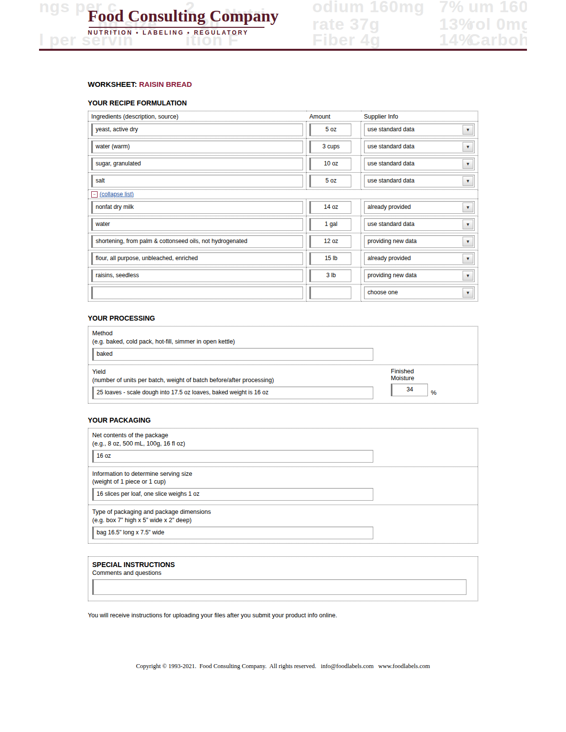ngs per c ng size l per servin 2 20 Nutri odium 160mg rate 37g Fiber 4g 7% 13% 14% um 160mg rol 0mg Carbohydra ition F
Food Consulting Company
NUTRITION • LABELING • REGULATORY
WORKSHEET: RAISIN BREAD
YOUR RECIPE FORMULATION
| Ingredients (description, source) | Amount | Supplier Info |
| yeast, active dry | 5 oz | use standard data ▼ |
| water (warm) | 3 cups | use standard data ▼ |
| sugar, granulated | 10 oz | use standard data ▼ |
| salt | 5 oz | use standard data ▼ |
| − (collapse list) |
| nonfat dry milk | 14 oz | already provided ▼ |
| water | 1 gal | use standard data ▼ |
| shortening, from palm & cottonseed oils, not hydrogenated | 12 oz | providing new data ▼ |
| flour, all purpose, unbleached, enriched | 15 lb | already provided ▼ |
| raisins, seedless | 3 lb | providing new data ▼ |
| | | choose one ▼ |
YOUR PROCESSING
Method
(e.g. baked, cold pack, hot-fill, simmer in open kettle)
baked
Yield
(number of units per batch, weight of batch before/after processing)
25 loaves - scale dough into 17.5 oz loaves, baked weight is 16 oz
Finished
Moisture
34%
YOUR PACKAGING
Net contents of the package
(e.g., 8 oz, 500 mL, 100g, 16 fl oz)
16 oz
Information to determine serving size
(weight of 1 piece or 1 cup)
16 slices per loaf, one slice weighs 1 oz
Type of packaging and package dimensions
(e.g. box 7” high x 5” wide x 2” deep)
bag 16.5" long x 7.5" wide
SPECIAL INSTRUCTIONS
Comments and questions
You will receive instructions for uploading your files after you submit your product info online.
Copyright © 1993-2021. Food Consulting Company. All rights reserved. info@foodlabels.com www.foodlabels.com